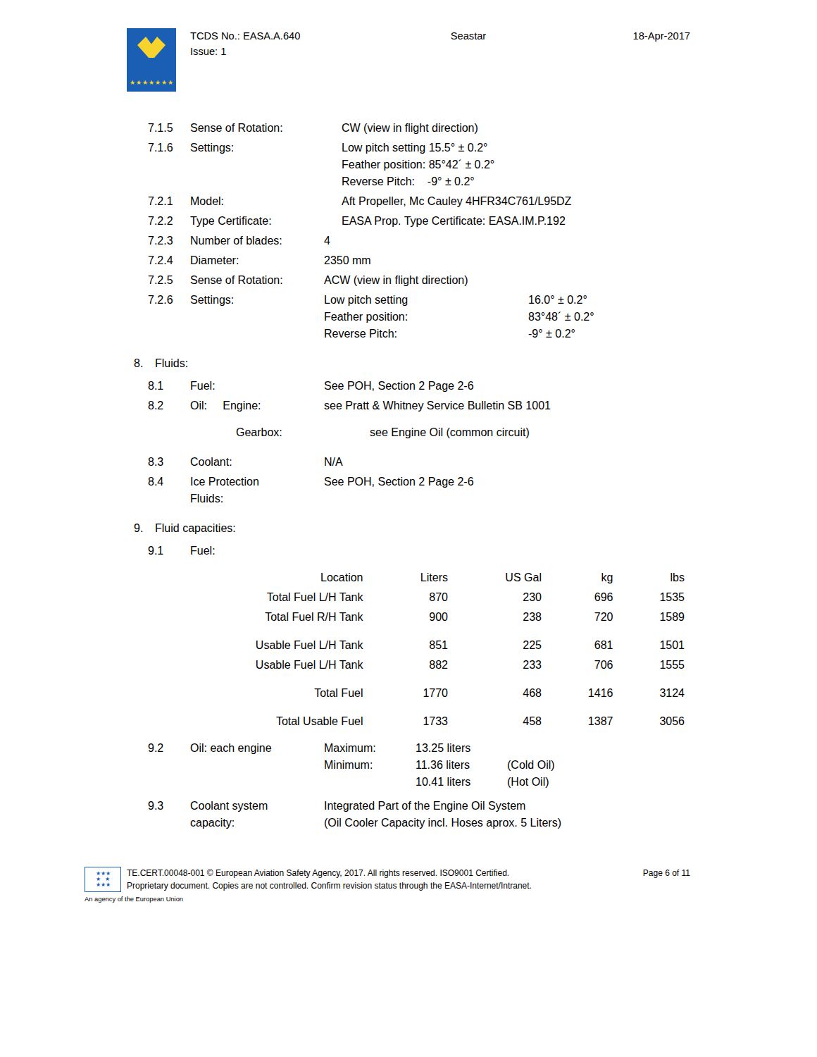★★★★★★★
TCDS No.: EASA.A.640
Issue: 1
Seastar
18-Apr-2017
7.1.5
Sense of Rotation:
CW (view in flight direction)
7.1.6
Settings:
Low pitch setting 15.5° ± 0.2°
Feather position: 85°42´ ± 0.2°
Reverse Pitch: -9° ± 0.2°
7.2.1
Model:
Aft Propeller, Mc Cauley 4HFR34C761/L95DZ
7.2.2
Type Certificate:
EASA Prop. Type Certificate: EASA.IM.P.192
7.2.3
Number of blades:
4
7.2.4
Diameter:
2350 mm
7.2.5
Sense of Rotation:
ACW (view in flight direction)
7.2.6
Settings:
Low pitch setting 16.0° ± 0.2°
Feather position: 83°48´ ± 0.2°
Reverse Pitch:-9° ± 0.2°
8.
Fluids:
8.1
Fuel:
See POH, Section 2 Page 2-6
8.2
Oil: Engine:
see Pratt & Whitney Service Bulletin SB 1001
Gearbox:
see Engine Oil (common circuit)
8.3
Coolant:
N/A
8.4
Ice Protection
Fluids:
See POH, Section 2 Page 2-6
9.
Fluid capacities:
9.1
Fuel:
| Location | Liters | US Gal | kg | lbs |
| --- | --- | --- | --- | --- |
| Total Fuel L/H Tank | 870 | 230 | 696 | 1535 |
| Total Fuel R/H Tank | 900 | 238 | 720 | 1589 |
| Usable Fuel L/H Tank | 851 | 225 | 681 | 1501 |
| Usable Fuel L/H Tank | 882 | 233 | 706 | 1555 |
| Total Fuel | 1770 | 468 | 1416 | 3124 |
| Total Usable Fuel | 1733 | 458 | 1387 | 3056 |
9.2
Oil: each engine
Maximum: 13.25 liters
Minimum: 11.36 liters(Cold Oil)
10.41 liters(Hot Oil)
9.3
Coolant system
capacity:
Integrated Part of the Engine Oil System
(Oil Cooler Capacity incl. Hoses aprox. 5 Liters)
★★★
★ ★
★★★
An agency of the European Union
TE.CERT.00048-001 © European Aviation Safety Agency, 2017. All rights reserved. ISO9001 Certified.
Proprietary document. Copies are not controlled. Confirm revision status through the EASA-Internet/Intranet.
Page 6 of 11